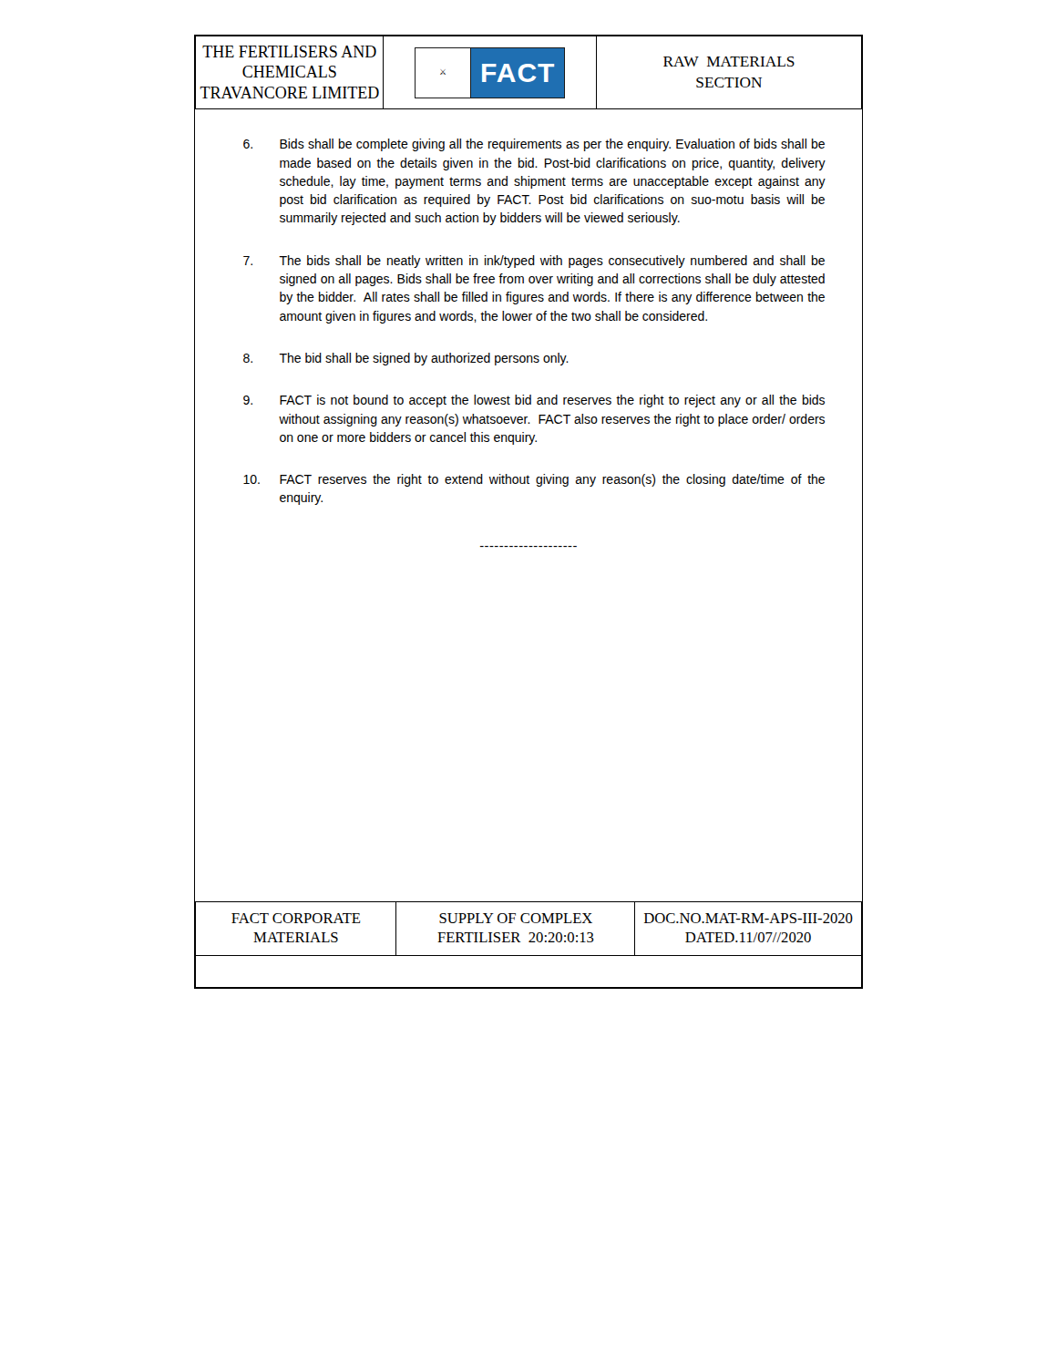| THE FERTILISERS AND CHEMICALS TRAVANCORE LIMITED | ⚔ FACT | RAW MATERIALS SECTION |
6. Bids shall be complete giving all the requirements as per the enquiry. Evaluation of bids shall be made based on the details given in the bid. Post-bid clarifications on price, quantity, delivery schedule, lay time, payment terms and shipment terms are unacceptable except against any post bid clarification as required by FACT. Post bid clarifications on suo-motu basis will be summarily rejected and such action by bidders will be viewed seriously.
7. The bids shall be neatly written in ink/typed with pages consecutively numbered and shall be signed on all pages. Bids shall be free from over writing and all corrections shall be duly attested by the bidder. All rates shall be filled in figures and words. If there is any difference between the amount given in figures and words, the lower of the two shall be considered.
8. The bid shall be signed by authorized persons only.
9. FACT is not bound to accept the lowest bid and reserves the right to reject any or all the bids without assigning any reason(s) whatsoever. FACT also reserves the right to place order/ orders on one or more bidders or cancel this enquiry.
10. FACT reserves the right to extend without giving any reason(s) the closing date/time of the enquiry.
--------------------
| FACT CORPORATE MATERIALS | SUPPLY OF COMPLEX FERTILISER 20:20:0:13 | DOC.NO.MAT-RM-APS-III-2020 DATED.11/07//2020 |